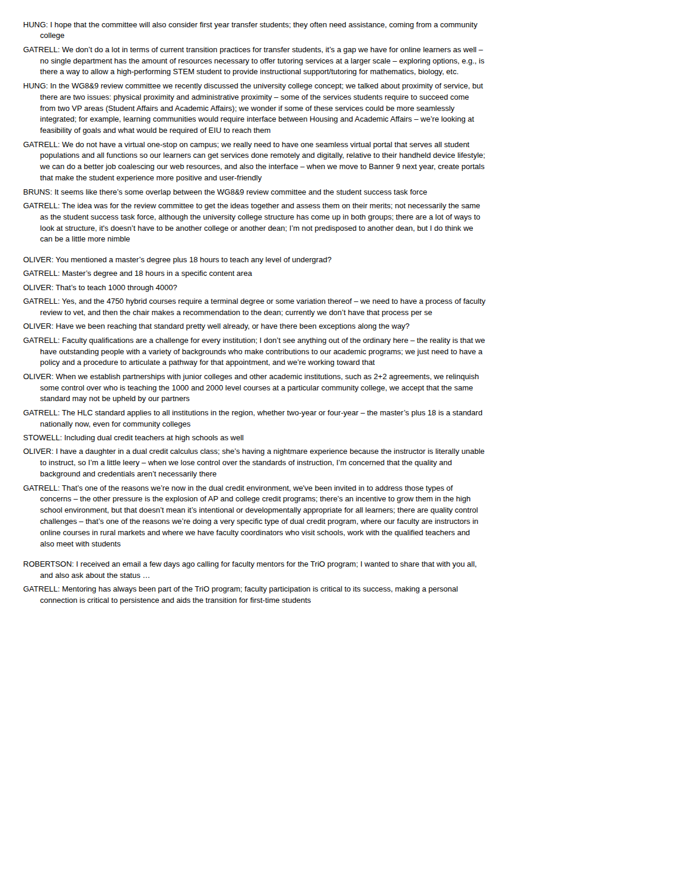HUNG: I hope that the committee will also consider first year transfer students; they often need assistance, coming from a community college
GATRELL: We don’t do a lot in terms of current transition practices for transfer students, it’s a gap we have for online learners as well – no single department has the amount of resources necessary to offer tutoring services at a larger scale – exploring options, e.g., is there a way to allow a high-performing STEM student to provide instructional support/tutoring for mathematics, biology, etc.
HUNG: In the WG8&9 review committee we recently discussed the university college concept; we talked about proximity of service, but there are two issues: physical proximity and administrative proximity – some of the services students require to succeed come from two VP areas (Student Affairs and Academic Affairs); we wonder if some of these services could be more seamlessly integrated; for example, learning communities would require interface between Housing and Academic Affairs – we’re looking at feasibility of goals and what would be required of EIU to reach them
GATRELL: We do not have a virtual one-stop on campus; we really need to have one seamless virtual portal that serves all student populations and all functions so our learners can get services done remotely and digitally, relative to their handheld device lifestyle; we can do a better job coalescing our web resources, and also the interface – when we move to Banner 9 next year, create portals that make the student experience more positive and user-friendly
BRUNS: It seems like there’s some overlap between the WG8&9 review committee and the student success task force
GATRELL: The idea was for the review committee to get the ideas together and assess them on their merits; not necessarily the same as the student success task force, although the university college structure has come up in both groups; there are a lot of ways to look at structure, it's doesn’t have to be another college or another dean; I’m not predisposed to another dean, but I do think we can be a little more nimble
OLIVER: You mentioned a master’s degree plus 18 hours to teach any level of undergrad?
GATRELL: Master’s degree and 18 hours in a specific content area
OLIVER: That’s to teach 1000 through 4000?
GATRELL: Yes, and the 4750 hybrid courses require a terminal degree or some variation thereof – we need to have a process of faculty review to vet, and then the chair makes a recommendation to the dean; currently we don’t have that process per se
OLIVER: Have we been reaching that standard pretty well already, or have there been exceptions along the way?
GATRELL: Faculty qualifications are a challenge for every institution; I don’t see anything out of the ordinary here – the reality is that we have outstanding people with a variety of backgrounds who make contributions to our academic programs; we just need to have a policy and a procedure to articulate a pathway for that appointment, and we’re working toward that
OLIVER: When we establish partnerships with junior colleges and other academic institutions, such as 2+2 agreements, we relinquish some control over who is teaching the 1000 and 2000 level courses at a particular community college, we accept that the same standard may not be upheld by our partners
GATRELL: The HLC standard applies to all institutions in the region, whether two-year or four-year – the master’s plus 18 is a standard nationally now, even for community colleges
STOWELL: Including dual credit teachers at high schools as well
OLIVER: I have a daughter in a dual credit calculus class; she’s having a nightmare experience because the instructor is literally unable to instruct, so I’m a little leery – when we lose control over the standards of instruction, I’m concerned that the quality and background and credentials aren’t necessarily there
GATRELL: That’s one of the reasons we’re now in the dual credit environment, we've been invited in to address those types of concerns – the other pressure is the explosion of AP and college credit programs; there’s an incentive to grow them in the high school environment, but that doesn’t mean it’s intentional or developmentally appropriate for all learners; there are quality control challenges – that’s one of the reasons we’re doing a very specific type of dual credit program, where our faculty are instructors in online courses in rural markets and where we have faculty coordinators who visit schools, work with the qualified teachers and also meet with students
ROBERTSON: I received an email a few days ago calling for faculty mentors for the TriO program; I wanted to share that with you all, and also ask about the status …
GATRELL: Mentoring has always been part of the TriO program; faculty participation is critical to its success, making a personal connection is critical to persistence and aids the transition for first-time students